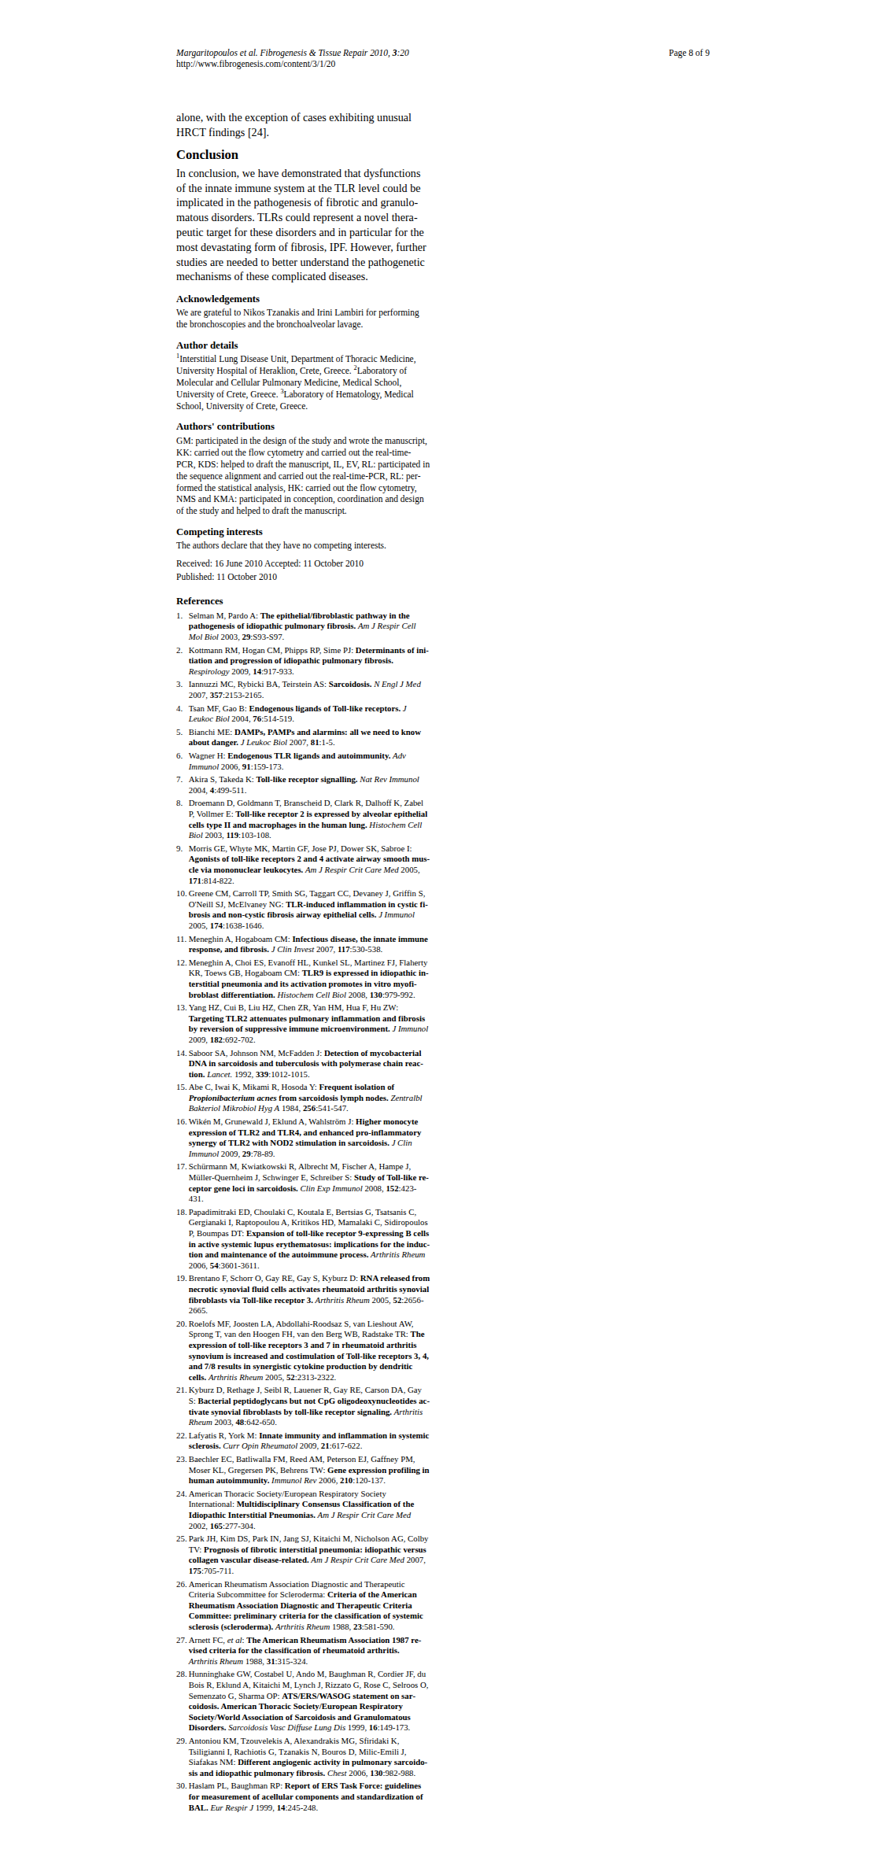Margaritopoulos et al. Fibrogenesis & Tissue Repair 2010, 3:20
http://www.fibrogenesis.com/content/3/1/20
Page 8 of 9
alone, with the exception of cases exhibiting unusual HRCT findings [24].
Conclusion
In conclusion, we have demonstrated that dysfunctions of the innate immune system at the TLR level could be implicated in the pathogenesis of fibrotic and granulomatous disorders. TLRs could represent a novel therapeutic target for these disorders and in particular for the most devastating form of fibrosis, IPF. However, further studies are needed to better understand the pathogenetic mechanisms of these complicated diseases.
Acknowledgements
We are grateful to Nikos Tzanakis and Irini Lambiri for performing the bronchoscopies and the bronchoalveolar lavage.
Author details
1Interstitial Lung Disease Unit, Department of Thoracic Medicine, University Hospital of Heraklion, Crete, Greece. 2Laboratory of Molecular and Cellular Pulmonary Medicine, Medical School, University of Crete, Greece. 3Laboratory of Hematology, Medical School, University of Crete, Greece.
Authors' contributions
GM: participated in the design of the study and wrote the manuscript, KK: carried out the flow cytometry and carried out the real-time-PCR, KDS: helped to draft the manuscript, IL, EV, RL: participated in the sequence alignment and carried out the real-time-PCR, RL: performed the statistical analysis, HK: carried out the flow cytometry, NMS and KMA: participated in conception, coordination and design of the study and helped to draft the manuscript.
Competing interests
The authors declare that they have no competing interests.
Received: 16 June 2010 Accepted: 11 October 2010
Published: 11 October 2010
References
Selman M, Pardo A: The epithelial/fibroblastic pathway in the pathogenesis of idiopathic pulmonary fibrosis. Am J Respir Cell Mol Biol 2003, 29:S93-S97.
Kottmann RM, Hogan CM, Phipps RP, Sime PJ: Determinants of initiation and progression of idiopathic pulmonary fibrosis. Respirology 2009, 14:917-933.
Iannuzzi MC, Rybicki BA, Teirstein AS: Sarcoidosis. N Engl J Med 2007, 357:2153-2165.
Tsan MF, Gao B: Endogenous ligands of Toll-like receptors. J Leukoc Biol 2004, 76:514-519.
Bianchi ME: DAMPs, PAMPs and alarmins: all we need to know about danger. J Leukoc Biol 2007, 81:1-5.
Wagner H: Endogenous TLR ligands and autoimmunity. Adv Immunol 2006, 91:159-173.
Akira S, Takeda K: Toll-like receptor signalling. Nat Rev Immunol 2004, 4:499-511.
Droemann D, Goldmann T, Branscheid D, Clark R, Dalhoff K, Zabel P, Vollmer E: Toll-like receptor 2 is expressed by alveolar epithelial cells type II and macrophages in the human lung. Histochem Cell Biol 2003, 119:103-108.
Morris GE, Whyte MK, Martin GF, Jose PJ, Dower SK, Sabroe I: Agonists of toll-like receptors 2 and 4 activate airway smooth muscle via mononuclear leukocytes. Am J Respir Crit Care Med 2005, 171:814-822.
Greene CM, Carroll TP, Smith SG, Taggart CC, Devaney J, Griffin S, O'Neill SJ, McElvaney NG: TLR-induced inflammation in cystic fibrosis and non-cystic fibrosis airway epithelial cells. J Immunol 2005, 174:1638-1646.
Meneghin A, Hogaboam CM: Infectious disease, the innate immune response, and fibrosis. J Clin Invest 2007, 117:530-538.
Meneghin A, Choi ES, Evanoff HL, Kunkel SL, Martinez FJ, Flaherty KR, Toews GB, Hogaboam CM: TLR9 is expressed in idiopathic interstitial pneumonia and its activation promotes in vitro myofibroblast differentiation. Histochem Cell Biol 2008, 130:979-992.
Yang HZ, Cui B, Liu HZ, Chen ZR, Yan HM, Hua F, Hu ZW: Targeting TLR2 attenuates pulmonary inflammation and fibrosis by reversion of suppressive immune microenvironment. J Immunol 2009, 182:692-702.
Saboor SA, Johnson NM, McFadden J: Detection of mycobacterial DNA in sarcoidosis and tuberculosis with polymerase chain reaction. Lancet. 1992, 339:1012-1015.
Abe C, Iwai K, Mikami R, Hosoda Y: Frequent isolation of Propionibacterium acnes from sarcoidosis lymph nodes. Zentralbl Bakteriol Mikrobiol Hyg A 1984, 256:541-547.
Wikén M, Grunewald J, Eklund A, Wahlström J: Higher monocyte expression of TLR2 and TLR4, and enhanced pro-inflammatory synergy of TLR2 with NOD2 stimulation in sarcoidosis. J Clin Immunol 2009, 29:78-89.
Schürmann M, Kwiatkowski R, Albrecht M, Fischer A, Hampe J, Müller-Quernheim J, Schwinger E, Schreiber S: Study of Toll-like receptor gene loci in sarcoidosis. Clin Exp Immunol 2008, 152:423-431.
Papadimitraki ED, Choulaki C, Koutala E, Bertsias G, Tsatsanis C, Gergianaki I, Raptopoulou A, Kritikos HD, Mamalaki C, Sidiropoulos P, Boumpas DT: Expansion of toll-like receptor 9-expressing B cells in active systemic lupus erythematosus: implications for the induction and maintenance of the autoimmune process. Arthritis Rheum 2006, 54:3601-3611.
Brentano F, Schorr O, Gay RE, Gay S, Kyburz D: RNA released from necrotic synovial fluid cells activates rheumatoid arthritis synovial fibroblasts via Toll-like receptor 3. Arthritis Rheum 2005, 52:2656-2665.
Roelofs MF, Joosten LA, Abdollahi-Roodsaz S, van Lieshout AW, Sprong T, van den Hoogen FH, van den Berg WB, Radstake TR: The expression of toll-like receptors 3 and 7 in rheumatoid arthritis synovium is increased and costimulation of Toll-like receptors 3, 4, and 7/8 results in synergistic cytokine production by dendritic cells. Arthritis Rheum 2005, 52:2313-2322.
Kyburz D, Rethage J, Seibl R, Lauener R, Gay RE, Carson DA, Gay S: Bacterial peptidoglycans but not CpG oligodeoxynucleotides activate synovial fibroblasts by toll-like receptor signaling. Arthritis Rheum 2003, 48:642-650.
Lafyatis R, York M: Innate immunity and inflammation in systemic sclerosis. Curr Opin Rheumatol 2009, 21:617-622.
Baechler EC, Batliwalla FM, Reed AM, Peterson EJ, Gaffney PM, Moser KL, Gregersen PK, Behrens TW: Gene expression profiling in human autoimmunity. Immunol Rev 2006, 210:120-137.
American Thoracic Society/European Respiratory Society International: Multidisciplinary Consensus Classification of the Idiopathic Interstitial Pneumonias. Am J Respir Crit Care Med 2002, 165:277-304.
Park JH, Kim DS, Park IN, Jang SJ, Kitaichi M, Nicholson AG, Colby TV: Prognosis of fibrotic interstitial pneumonia: idiopathic versus collagen vascular disease-related. Am J Respir Crit Care Med 2007, 175:705-711.
American Rheumatism Association Diagnostic and Therapeutic Criteria Subcommittee for Scleroderma: Criteria of the American Rheumatism Association Diagnostic and Therapeutic Criteria Committee: preliminary criteria for the classification of systemic sclerosis (scleroderma). Arthritis Rheum 1988, 23:581-590.
Arnett FC, et al: The American Rheumatism Association 1987 revised criteria for the classification of rheumatoid arthritis. Arthritis Rheum 1988, 31:315-324.
Hunninghake GW, Costabel U, Ando M, Baughman R, Cordier JF, du Bois R, Eklund A, Kitaichi M, Lynch J, Rizzato G, Rose C, Selroos O, Semenzato G, Sharma OP: ATS/ERS/WASOG statement on sarcoidosis. American Thoracic Society/European Respiratory Society/World Association of Sarcoidosis and Granulomatous Disorders. Sarcoidosis Vasc Diffuse Lung Dis 1999, 16:149-173.
Antoniou KM, Tzouvelekis A, Alexandrakis MG, Sfiridaki K, Tsiligianni I, Rachiotis G, Tzanakis N, Bouros D, Milic-Emili J, Siafakas NM: Different angiogenic activity in pulmonary sarcoidosis and idiopathic pulmonary fibrosis. Chest 2006, 130:982-988.
Haslam PL, Baughman RP: Report of ERS Task Force: guidelines for measurement of acellular components and standardization of BAL. Eur Respir J 1999, 14:245-248.